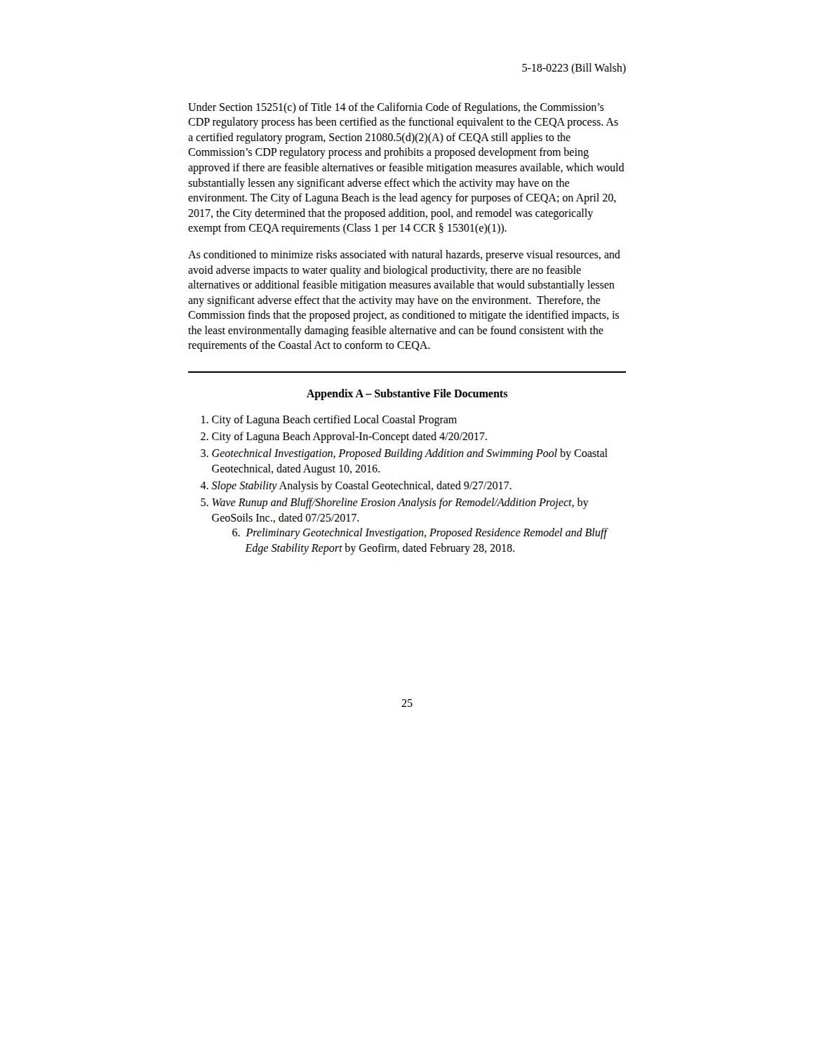5-18-0223 (Bill Walsh)
Under Section 15251(c) of Title 14 of the California Code of Regulations, the Commission’s CDP regulatory process has been certified as the functional equivalent to the CEQA process. As a certified regulatory program, Section 21080.5(d)(2)(A) of CEQA still applies to the Commission’s CDP regulatory process and prohibits a proposed development from being approved if there are feasible alternatives or feasible mitigation measures available, which would substantially lessen any significant adverse effect which the activity may have on the environment. The City of Laguna Beach is the lead agency for purposes of CEQA; on April 20, 2017, the City determined that the proposed addition, pool, and remodel was categorically exempt from CEQA requirements (Class 1 per 14 CCR § 15301(e)(1)).
As conditioned to minimize risks associated with natural hazards, preserve visual resources, and avoid adverse impacts to water quality and biological productivity, there are no feasible alternatives or additional feasible mitigation measures available that would substantially lessen any significant adverse effect that the activity may have on the environment. Therefore, the Commission finds that the proposed project, as conditioned to mitigate the identified impacts, is the least environmentally damaging feasible alternative and can be found consistent with the requirements of the Coastal Act to conform to CEQA.
Appendix A – Substantive File Documents
City of Laguna Beach certified Local Coastal Program
City of Laguna Beach Approval-In-Concept dated 4/20/2017.
Geotechnical Investigation, Proposed Building Addition and Swimming Pool by Coastal Geotechnical, dated August 10, 2016.
Slope Stability Analysis by Coastal Geotechnical, dated 9/27/2017.
Wave Runup and Bluff/Shoreline Erosion Analysis for Remodel/Addition Project, by GeoSoils Inc., dated 07/25/2017.
6. Preliminary Geotechnical Investigation, Proposed Residence Remodel and Bluff Edge Stability Report by Geofirm, dated February 28, 2018.
25